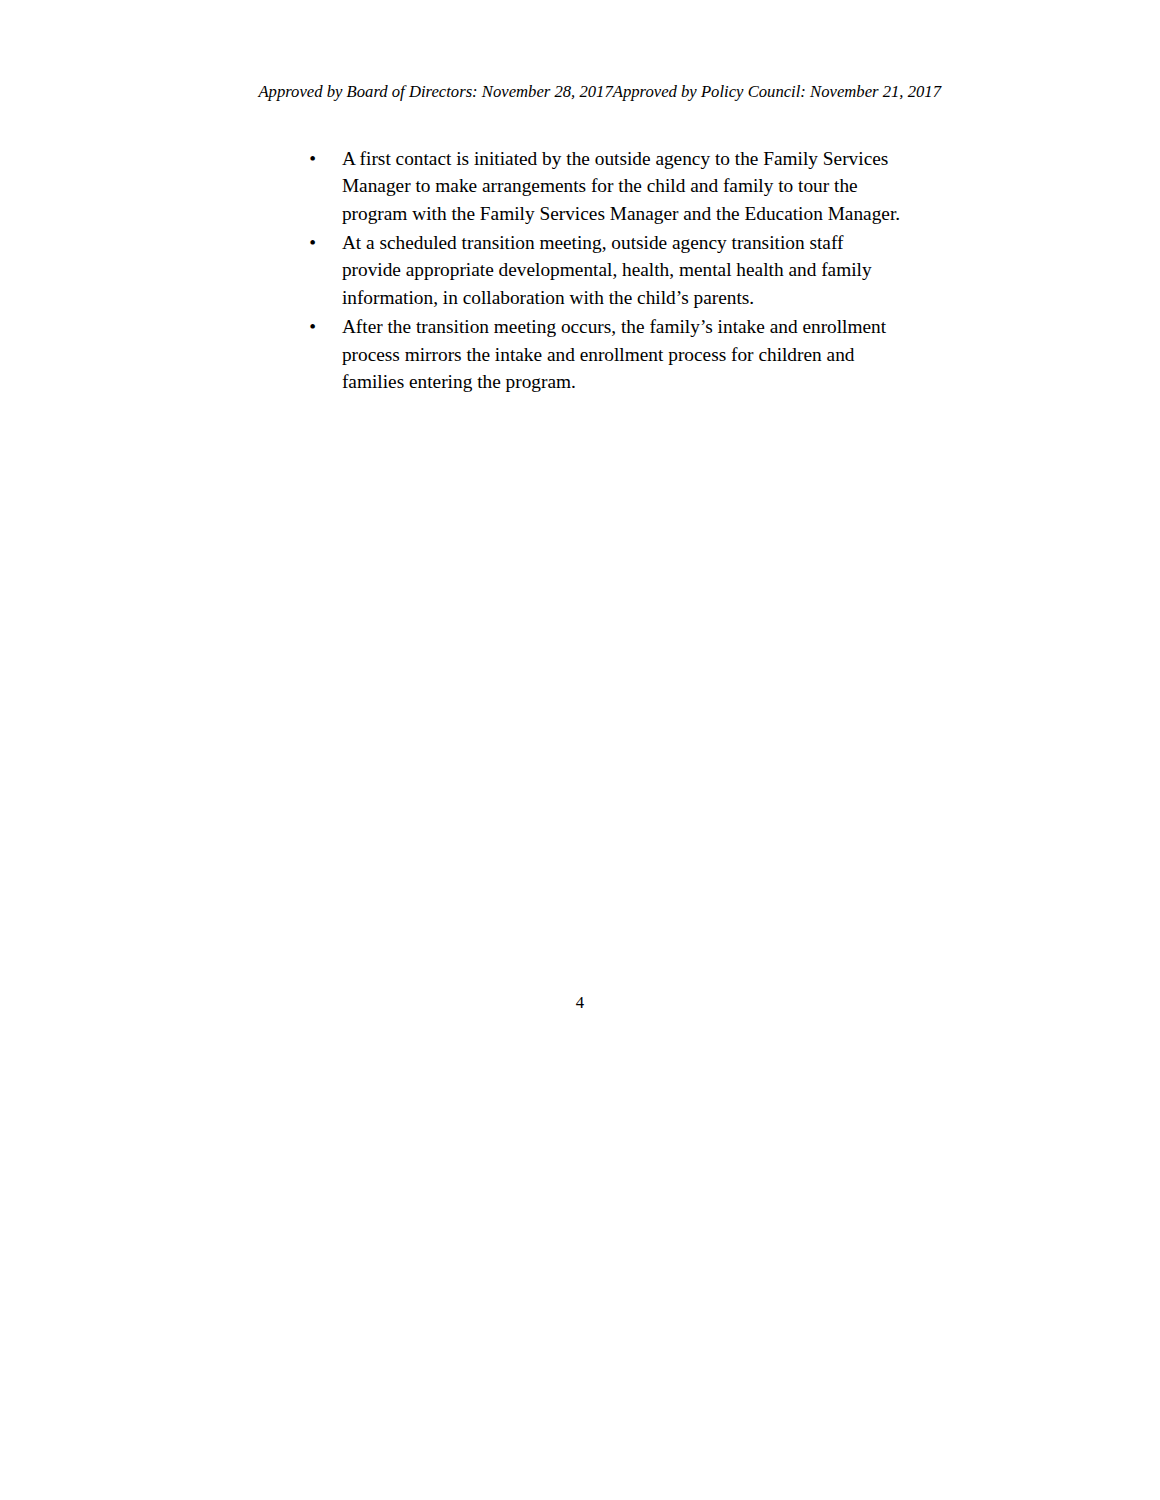Approved by Board of Directors: November 28, 2017 Approved by Policy Council: November 21, 2017
A first contact is initiated by the outside agency to the Family Services Manager to make arrangements for the child and family to tour the program with the Family Services Manager and the Education Manager.
At a scheduled transition meeting, outside agency transition staff provide appropriate developmental, health, mental health and family information, in collaboration with the child’s parents.
After the transition meeting occurs, the family’s intake and enrollment process mirrors the intake and enrollment process for children and families entering the program.
4